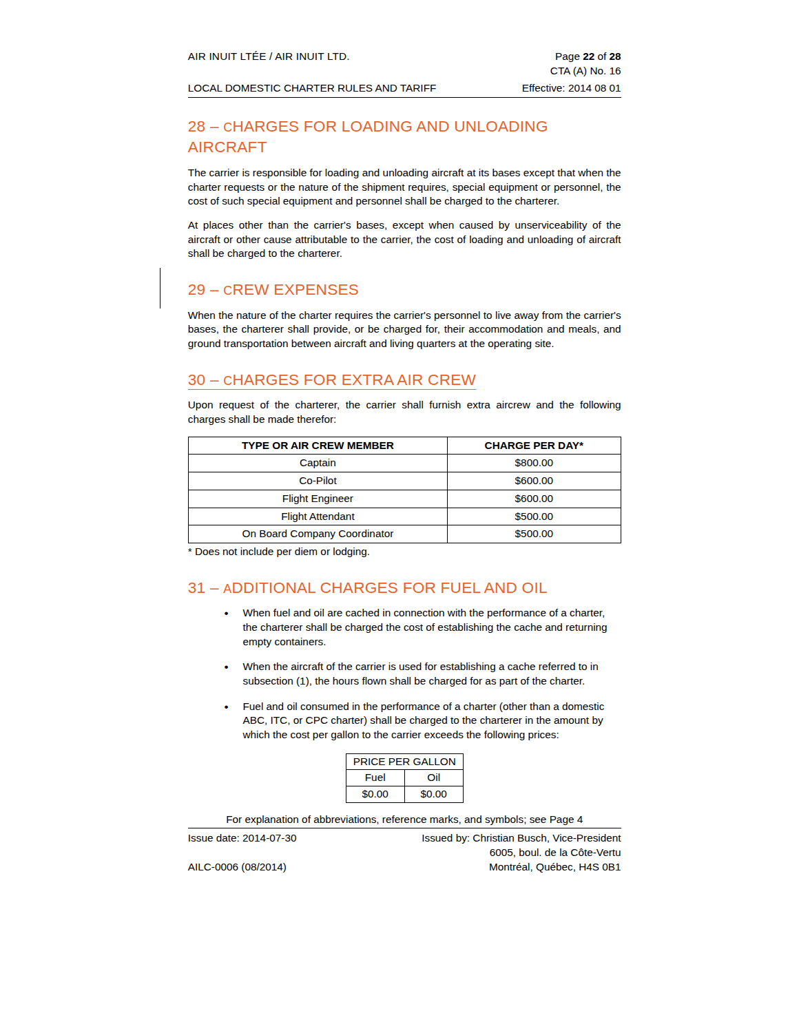| AIR INUIT LTÉE / AIR INUIT LTD. | Page 22 of 28 |
| | CTA (A) No. 16 |
| LOCAL DOMESTIC CHARTER RULES AND TARIFF | Effective: 2014 08 01 |
28 – CHARGES FOR LOADING AND UNLOADING AIRCRAFT
The carrier is responsible for loading and unloading aircraft at its bases except that when the charter requests or the nature of the shipment requires, special equipment or personnel, the cost of such special equipment and personnel shall be charged to the charterer.
At places other than the carrier's bases, except when caused by unserviceability of the aircraft or other cause attributable to the carrier, the cost of loading and unloading of aircraft shall be charged to the charterer.
29 – CREW EXPENSES
When the nature of the charter requires the carrier's personnel to live away from the carrier's bases, the charterer shall provide, or be charged for, their accommodation and meals, and ground transportation between aircraft and living quarters at the operating site.
30 – CHARGES FOR EXTRA AIR CREW
Upon request of the charterer, the carrier shall furnish extra aircrew and the following charges shall be made therefor:
| TYPE OR AIR CREW MEMBER | CHARGE PER DAY* |
| --- | --- |
| Captain | $800.00 |
| Co-Pilot | $600.00 |
| Flight Engineer | $600.00 |
| Flight Attendant | $500.00 |
| On Board Company Coordinator | $500.00 |
* Does not include per diem or lodging.
31 – ADDITIONAL CHARGES FOR FUEL AND OIL
When fuel and oil are cached in connection with the performance of a charter, the charterer shall be charged the cost of establishing the cache and returning empty containers.
When the aircraft of the carrier is used for establishing a cache referred to in subsection (1), the hours flown shall be charged for as part of the charter.
Fuel and oil consumed in the performance of a charter (other than a domestic ABC, ITC, or CPC charter) shall be charged to the charterer in the amount by which the cost per gallon to the carrier exceeds the following prices:
| PRICE PER GALLON |
| Fuel | Oil |
| $0.00 | $0.00 |
For explanation of abbreviations, reference marks, and symbols; see Page 4
| Issue date: 2014-07-30 | Issued by: Christian Busch, Vice-President |
| | 6005, boul. de la Côte-Vertu |
| AILC-0006 (08/2014) | Montréal, Québec, H4S 0B1 |